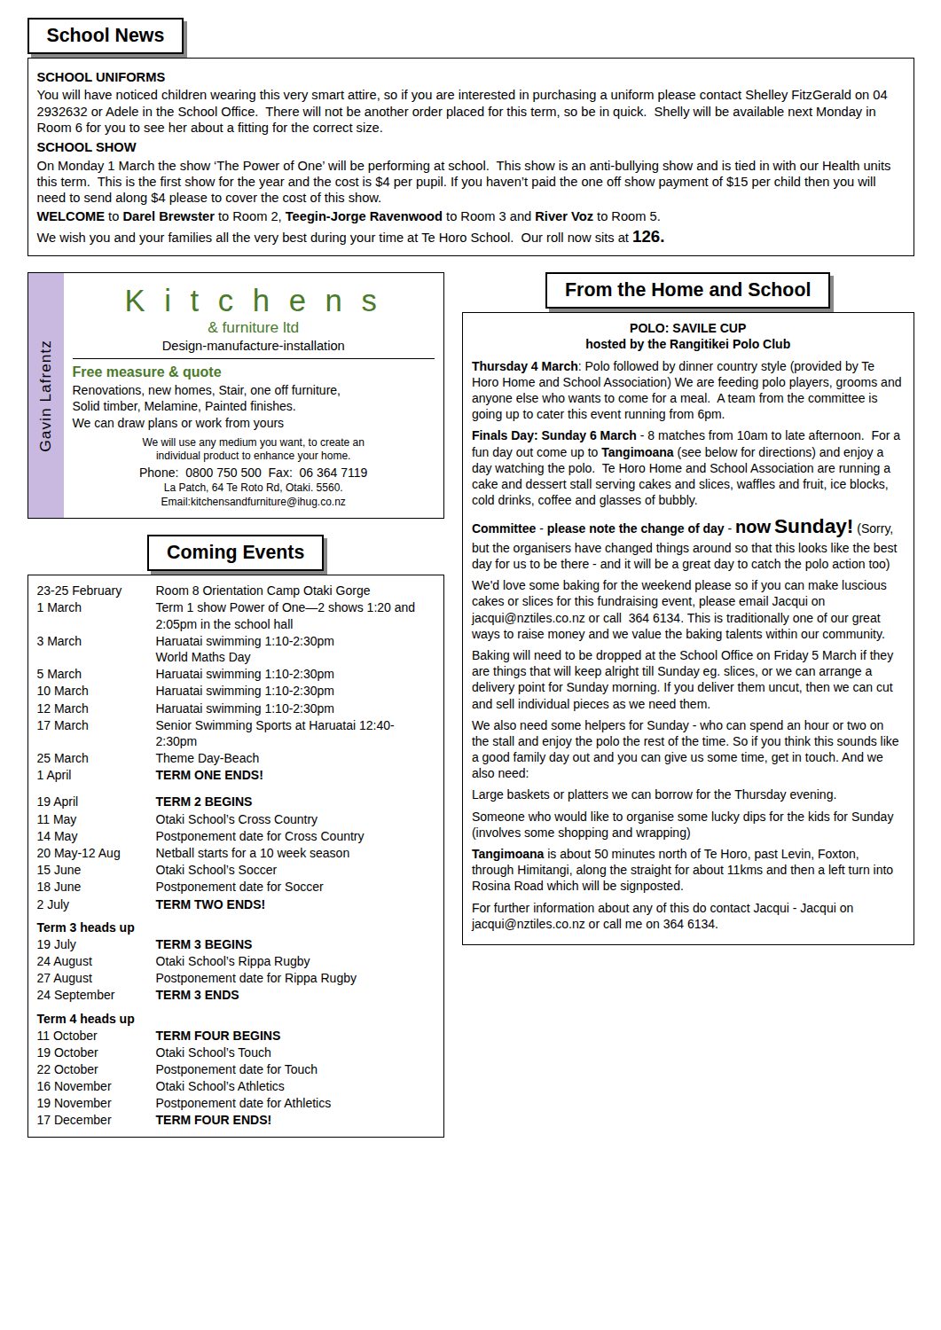School News
SCHOOL UNIFORMS
You will have noticed children wearing this very smart attire, so if you are interested in purchasing a uniform please contact Shelley FitzGerald on 04 2932632 or Adele in the School Office. There will not be another order placed for this term, so be in quick. Shelly will be available next Monday in Room 6 for you to see her about a fitting for the correct size.
SCHOOL SHOW
On Monday 1 March the show ‘The Power of One’ will be performing at school. This show is an anti-bullying show and is tied in with our Health units this term. This is the first show for the year and the cost is $4 per pupil. If you haven’t paid the one off show payment of $15 per child then you will need to send along $4 please to cover the cost of this show.
WELCOME to Darel Brewster to Room 2, Teegin-Jorge Ravenwood to Room 3 and River Voz to Room 5.
We wish you and your families all the very best during your time at Te Horo School. Our roll now sits at 126.
Gavin Lafrentz
K i t c h e n s
& furniture ltd
Design-manufacture-installation
Free measure & quote
Renovations, new homes, Stair, one off furniture,
Solid timber, Melamine, Painted finishes.
We can draw plans or work from yours
We will use any medium you want, to create an
individual product to enhance your home.
Phone: 0800 750 500 Fax: 06 364 7119
La Patch, 64 Te Roto Rd, Otaki. 5560. Email:kitchensandfurniture@ihug.co.nz
Coming Events
| 23-25 February | Room 8 Orientation Camp Otaki Gorge |
| 1 March | Term 1 show Power of One—2 shows 1:20 and 2:05pm in the school hall |
| 3 March | Haruatai swimming 1:10-2:30pm World Maths Day |
| 5 March | Haruatai swimming 1:10-2:30pm |
| 10 March | Haruatai swimming 1:10-2:30pm |
| 12 March | Haruatai swimming 1:10-2:30pm |
| 17 March | Senior Swimming Sports at Haruatai 12:40-2:30pm |
| 25 March | Theme Day-Beach |
| 1 April | TERM ONE ENDS! |
| 19 April | TERM 2 BEGINS |
| 11 May | Otaki School’s Cross Country |
| 14 May | Postponement date for Cross Country |
| 20 May-12 Aug | Netball starts for a 10 week season |
| 15 June | Otaki School’s Soccer |
| 18 June | Postponement date for Soccer |
| 2 July | TERM TWO ENDS! |
Term 3 heads up
| 19 July | TERM 3 BEGINS |
| 24 August | Otaki School’s Rippa Rugby |
| 27 August | Postponement date for Rippa Rugby |
| 24 September | TERM 3 ENDS |
Term 4 heads up
| 11 October | TERM FOUR BEGINS |
| 19 October | Otaki School’s Touch |
| 22 October | Postponement date for Touch |
| 16 November | Otaki School’s Athletics |
| 19 November | Postponement date for Athletics |
| 17 December | TERM FOUR ENDS! |
From the Home and School
POLO: SAVILE CUP
hosted by the Rangitikei Polo Club
Thursday 4 March: Polo followed by dinner country style (provided by Te Horo Home and School Association) We are feeding polo players, grooms and anyone else who wants to come for a meal. A team from the committee is going up to cater this event running from 6pm.
Finals Day: Sunday 6 March - 8 matches from 10am to late afternoon. For a fun day out come up to Tangimoana (see below for directions) and enjoy a day watching the polo. Te Horo Home and School Association are running a cake and dessert stall serving cakes and slices, waffles and fruit, ice blocks, cold drinks, coffee and glasses of bubbly.
Committee - please note the change of day - now Sunday! (Sorry, but the organisers have changed things around so that this looks like the best day for us to be there - and it will be a great day to catch the polo action too)
We'd love some baking for the weekend please so if you can make luscious cakes or slices for this fundraising event, please email Jacqui on jacqui@nztiles.co.nz or call 364 6134. This is traditionally one of our great ways to raise money and we value the baking talents within our community.
Baking will need to be dropped at the School Office on Friday 5 March if they are things that will keep alright till Sunday eg. slices, or we can arrange a delivery point for Sunday morning. If you deliver them uncut, then we can cut and sell individual pieces as we need them.
We also need some helpers for Sunday - who can spend an hour or two on the stall and enjoy the polo the rest of the time. So if you think this sounds like a good family day out and you can give us some time, get in touch. And we also need:
Large baskets or platters we can borrow for the Thursday evening.
Someone who would like to organise some lucky dips for the kids for Sunday (involves some shopping and wrapping)
Tangimoana is about 50 minutes north of Te Horo, past Levin, Foxton, through Himitangi, along the straight for about 11kms and then a left turn into Rosina Road which will be signposted.
For further information about any of this do contact Jacqui - Jacqui on jacqui@nztiles.co.nz or call me on 364 6134.